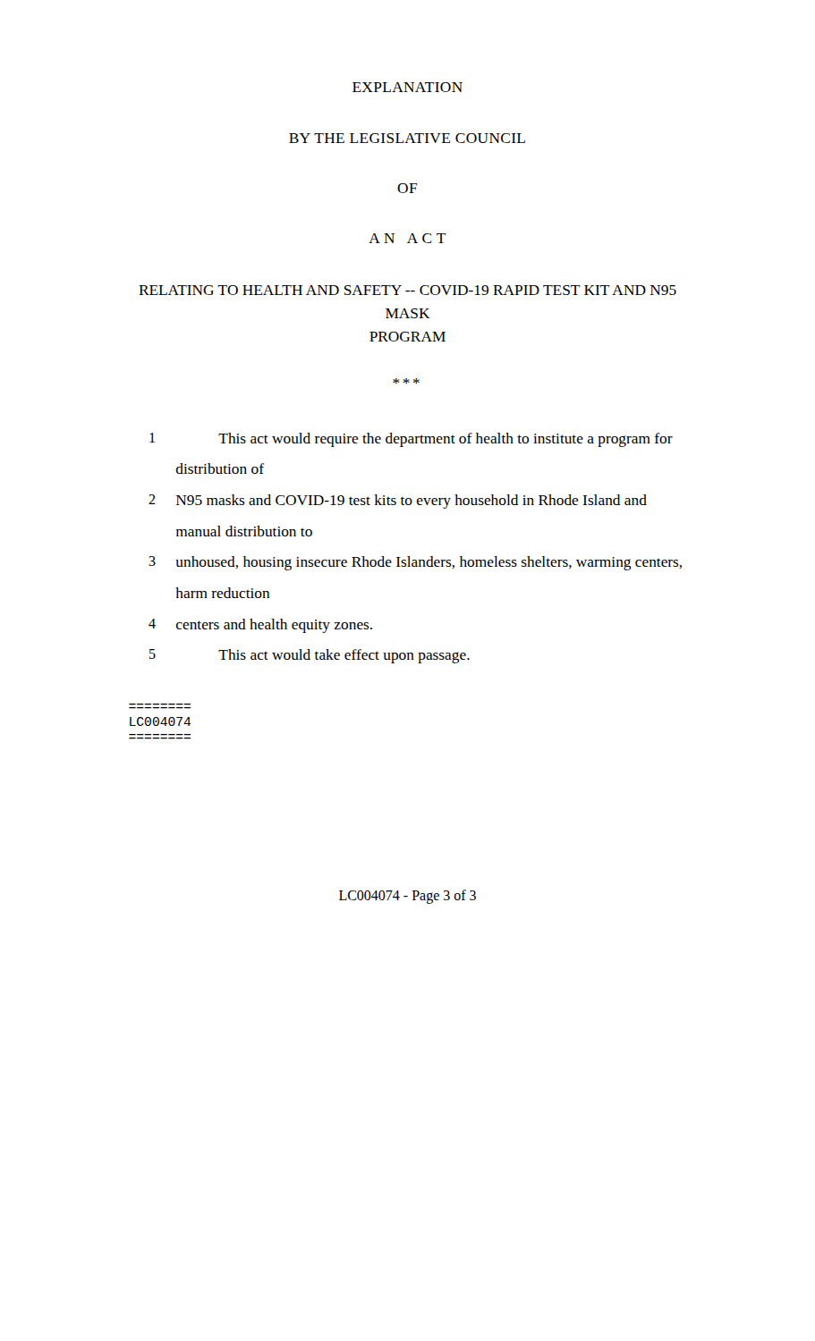EXPLANATION
BY THE LEGISLATIVE COUNCIL
OF
A N A C T
RELATING TO HEALTH AND SAFETY -- COVID-19 RAPID TEST KIT AND N95 MASK
PROGRAM
***
| 1 | This act would require the department of health to institute a program for distribution of |
| 2 | N95 masks and COVID-19 test kits to every household in Rhode Island and manual distribution to |
| 3 | unhoused, housing insecure Rhode Islanders, homeless shelters, warming centers, harm reduction |
| 4 | centers and health equity zones. |
| 5 | This act would take effect upon passage. |
========
LC004074
========
LC004074 - Page 3 of 3